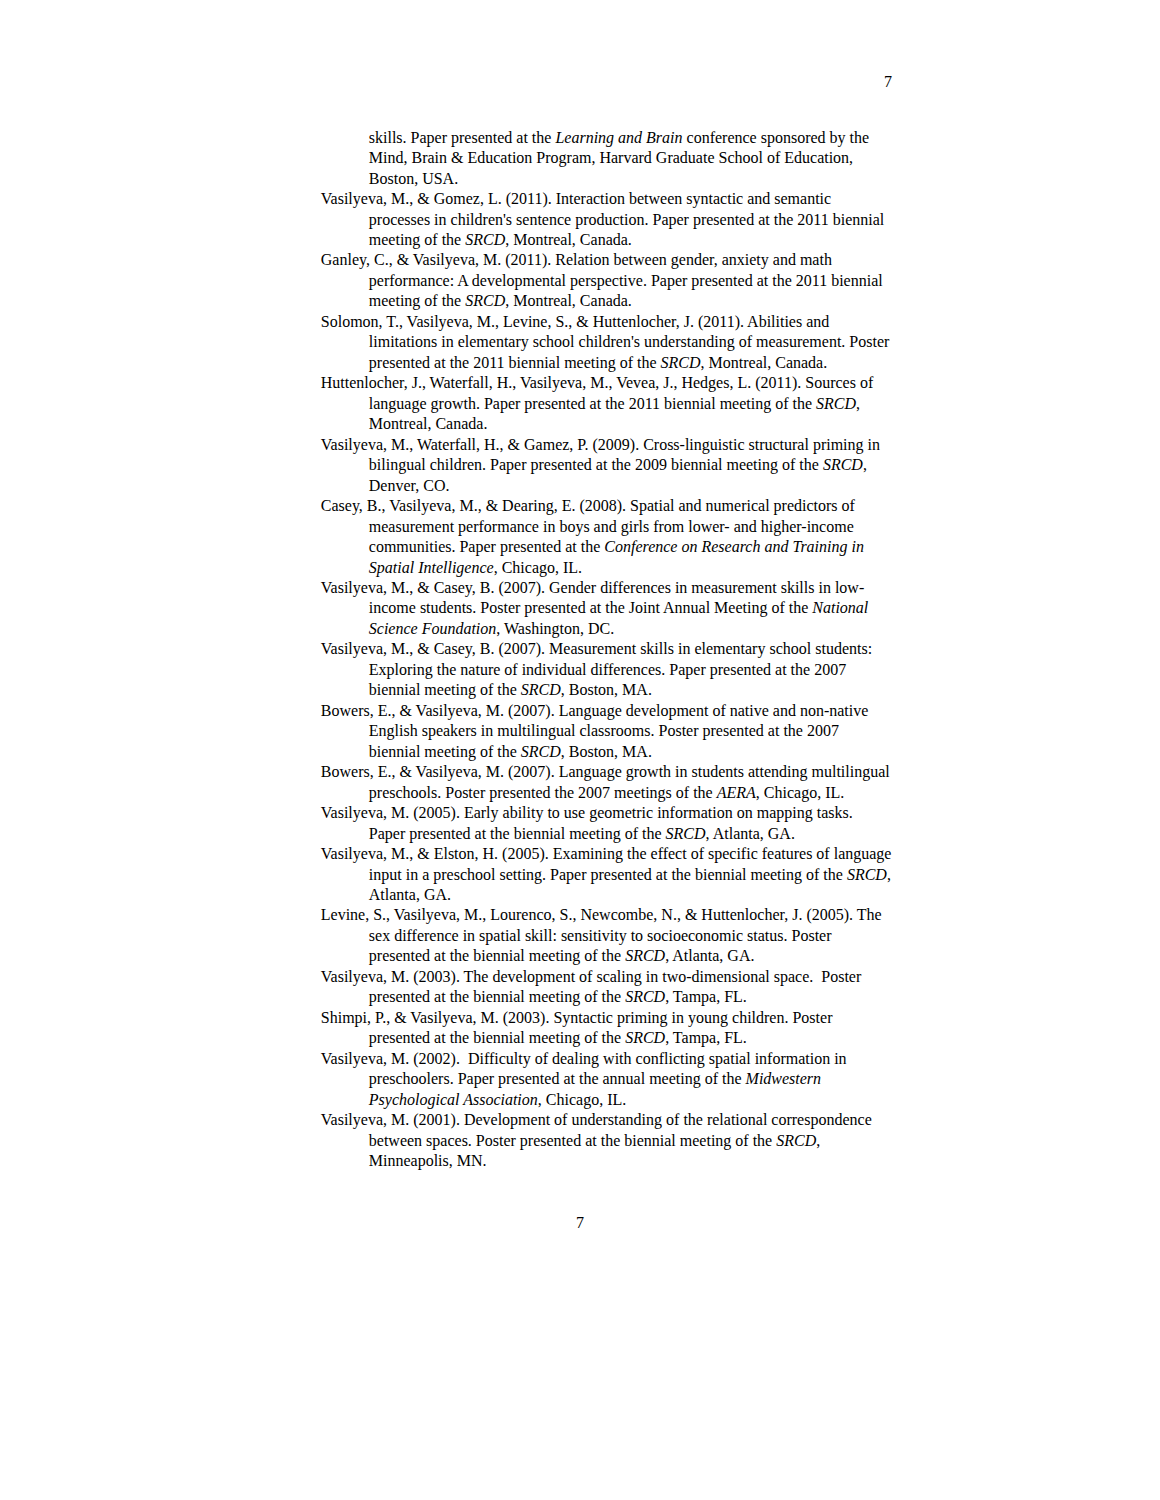7
skills. Paper presented at the Learning and Brain conference sponsored by the Mind, Brain & Education Program, Harvard Graduate School of Education, Boston, USA.
Vasilyeva, M., & Gomez, L. (2011). Interaction between syntactic and semantic processes in children's sentence production. Paper presented at the 2011 biennial meeting of the SRCD, Montreal, Canada.
Ganley, C., & Vasilyeva, M. (2011). Relation between gender, anxiety and math performance: A developmental perspective. Paper presented at the 2011 biennial meeting of the SRCD, Montreal, Canada.
Solomon, T., Vasilyeva, M., Levine, S., & Huttenlocher, J. (2011). Abilities and limitations in elementary school children's understanding of measurement. Poster presented at the 2011 biennial meeting of the SRCD, Montreal, Canada.
Huttenlocher, J., Waterfall, H., Vasilyeva, M., Vevea, J., Hedges, L. (2011). Sources of language growth. Paper presented at the 2011 biennial meeting of the SRCD, Montreal, Canada.
Vasilyeva, M., Waterfall, H., & Gamez, P. (2009). Cross-linguistic structural priming in bilingual children. Paper presented at the 2009 biennial meeting of the SRCD, Denver, CO.
Casey, B., Vasilyeva, M., & Dearing, E. (2008). Spatial and numerical predictors of measurement performance in boys and girls from lower- and higher-income communities. Paper presented at the Conference on Research and Training in Spatial Intelligence, Chicago, IL.
Vasilyeva, M., & Casey, B. (2007). Gender differences in measurement skills in low-income students. Poster presented at the Joint Annual Meeting of the National Science Foundation, Washington, DC.
Vasilyeva, M., & Casey, B. (2007). Measurement skills in elementary school students: Exploring the nature of individual differences. Paper presented at the 2007 biennial meeting of the SRCD, Boston, MA.
Bowers, E., & Vasilyeva, M. (2007). Language development of native and non-native English speakers in multilingual classrooms. Poster presented at the 2007 biennial meeting of the SRCD, Boston, MA.
Bowers, E., & Vasilyeva, M. (2007). Language growth in students attending multilingual preschools. Poster presented the 2007 meetings of the AERA, Chicago, IL.
Vasilyeva, M. (2005). Early ability to use geometric information on mapping tasks. Paper presented at the biennial meeting of the SRCD, Atlanta, GA.
Vasilyeva, M., & Elston, H. (2005). Examining the effect of specific features of language input in a preschool setting. Paper presented at the biennial meeting of the SRCD, Atlanta, GA.
Levine, S., Vasilyeva, M., Lourenco, S., Newcombe, N., & Huttenlocher, J. (2005). The sex difference in spatial skill: sensitivity to socioeconomic status. Poster presented at the biennial meeting of the SRCD, Atlanta, GA.
Vasilyeva, M. (2003). The development of scaling in two-dimensional space. Poster presented at the biennial meeting of the SRCD, Tampa, FL.
Shimpi, P., & Vasilyeva, M. (2003). Syntactic priming in young children. Poster presented at the biennial meeting of the SRCD, Tampa, FL.
Vasilyeva, M. (2002). Difficulty of dealing with conflicting spatial information in preschoolers. Paper presented at the annual meeting of the Midwestern Psychological Association, Chicago, IL.
Vasilyeva, M. (2001). Development of understanding of the relational correspondence between spaces. Poster presented at the biennial meeting of the SRCD, Minneapolis, MN.
7